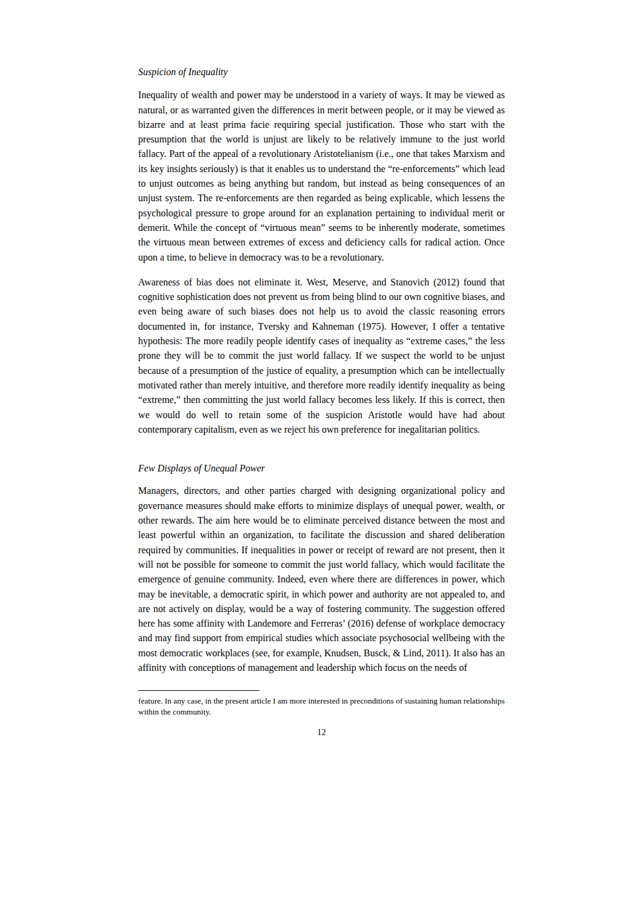Suspicion of Inequality
Inequality of wealth and power may be understood in a variety of ways. It may be viewed as natural, or as warranted given the differences in merit between people, or it may be viewed as bizarre and at least prima facie requiring special justification. Those who start with the presumption that the world is unjust are likely to be relatively immune to the just world fallacy. Part of the appeal of a revolutionary Aristotelianism (i.e., one that takes Marxism and its key insights seriously) is that it enables us to understand the “re-enforcements” which lead to unjust outcomes as being anything but random, but instead as being consequences of an unjust system. The re-enforcements are then regarded as being explicable, which lessens the psychological pressure to grope around for an explanation pertaining to individual merit or demerit. While the concept of “virtuous mean” seems to be inherently moderate, sometimes the virtuous mean between extremes of excess and deficiency calls for radical action. Once upon a time, to believe in democracy was to be a revolutionary.
Awareness of bias does not eliminate it. West, Meserve, and Stanovich (2012) found that cognitive sophistication does not prevent us from being blind to our own cognitive biases, and even being aware of such biases does not help us to avoid the classic reasoning errors documented in, for instance, Tversky and Kahneman (1975). However, I offer a tentative hypothesis: The more readily people identify cases of inequality as “extreme cases,” the less prone they will be to commit the just world fallacy. If we suspect the world to be unjust because of a presumption of the justice of equality, a presumption which can be intellectually motivated rather than merely intuitive, and therefore more readily identify inequality as being “extreme,” then committing the just world fallacy becomes less likely. If this is correct, then we would do well to retain some of the suspicion Aristotle would have had about contemporary capitalism, even as we reject his own preference for inegalitarian politics.
Few Displays of Unequal Power
Managers, directors, and other parties charged with designing organizational policy and governance measures should make efforts to minimize displays of unequal power, wealth, or other rewards. The aim here would be to eliminate perceived distance between the most and least powerful within an organization, to facilitate the discussion and shared deliberation required by communities. If inequalities in power or receipt of reward are not present, then it will not be possible for someone to commit the just world fallacy, which would facilitate the emergence of genuine community. Indeed, even where there are differences in power, which may be inevitable, a democratic spirit, in which power and authority are not appealed to, and are not actively on display, would be a way of fostering community. The suggestion offered here has some affinity with Landemore and Ferreras’ (2016) defense of workplace democracy and may find support from empirical studies which associate psychosocial wellbeing with the most democratic workplaces (see, for example, Knudsen, Busck, & Lind, 2011). It also has an affinity with conceptions of management and leadership which focus on the needs of
feature. In any case, in the present article I am more interested in preconditions of sustaining human relationships within the community.
12